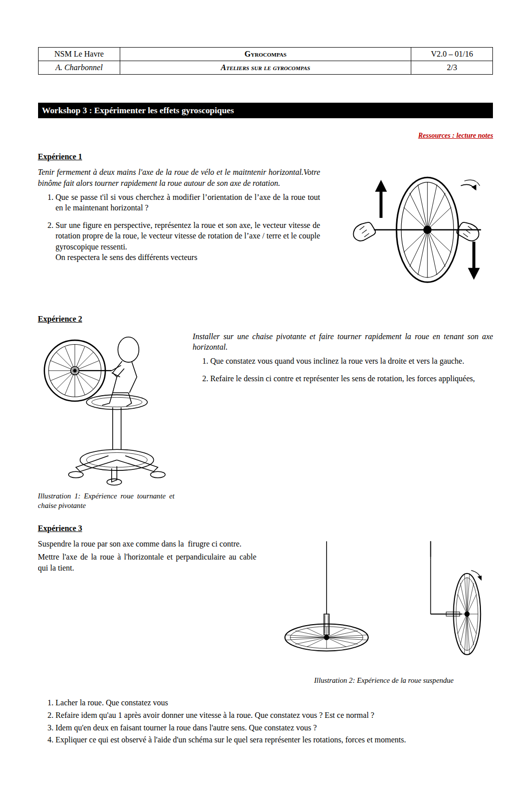| NSM Le Havre | Gyrocompas | V2.0 – 01/16 |
| A. Charbonnel | Ateliers sur le gyrocompas | 2/3 |
Workshop 3 : Expérimenter les effets gyroscopiques
Ressources : lecture notes
Expérience 1
Tenir fermement à deux mains l'axe de la roue de vélo et le maitntenir horizontal.Votre binôme fait alors tourner rapidement la roue autour de son axe de rotation.
Que se passe t'il si vous cherchez à modifier l’orientation de l’axe de la roue tout en le maintenant horizontal ?
Sur une figure en perspective, représentez la roue et son axe, le vecteur vitesse de rotation propre de la roue, le vecteur vitesse de rotation de l’axe / terre et le couple gyroscopique ressenti.
On respectera le sens des différents vecteurs
Expérience 2
Illustration 1: Expérience roue tournante et chaise pivotante
Installer sur une chaise pivotante et faire tourner rapidement la roue en tenant son axe horizontal.
Que constatez vous quand vous inclinez la roue vers la droite et vers la gauche.
Refaire le dessin ci contre et représenter les sens de rotation, les forces appliquées,
Expérience 3
Suspendre la roue par son axe comme dans la firugre ci contre.
Mettre l'axe de la roue à l'horizontale et perpandiculaire au cable qui la tient.
Illustration 2: Expérience de la roue suspendue
Lacher la roue. Que constatez vous
Refaire idem qu'au 1 après avoir donner une vitesse à la roue. Que constatez vous ? Est ce normal ?
Idem qu'en deux en faisant tourner la roue dans l'autre sens. Que constatez vous ?
Expliquer ce qui est observé à l'aide d'un schéma sur le quel sera représenter les rotations, forces et moments.